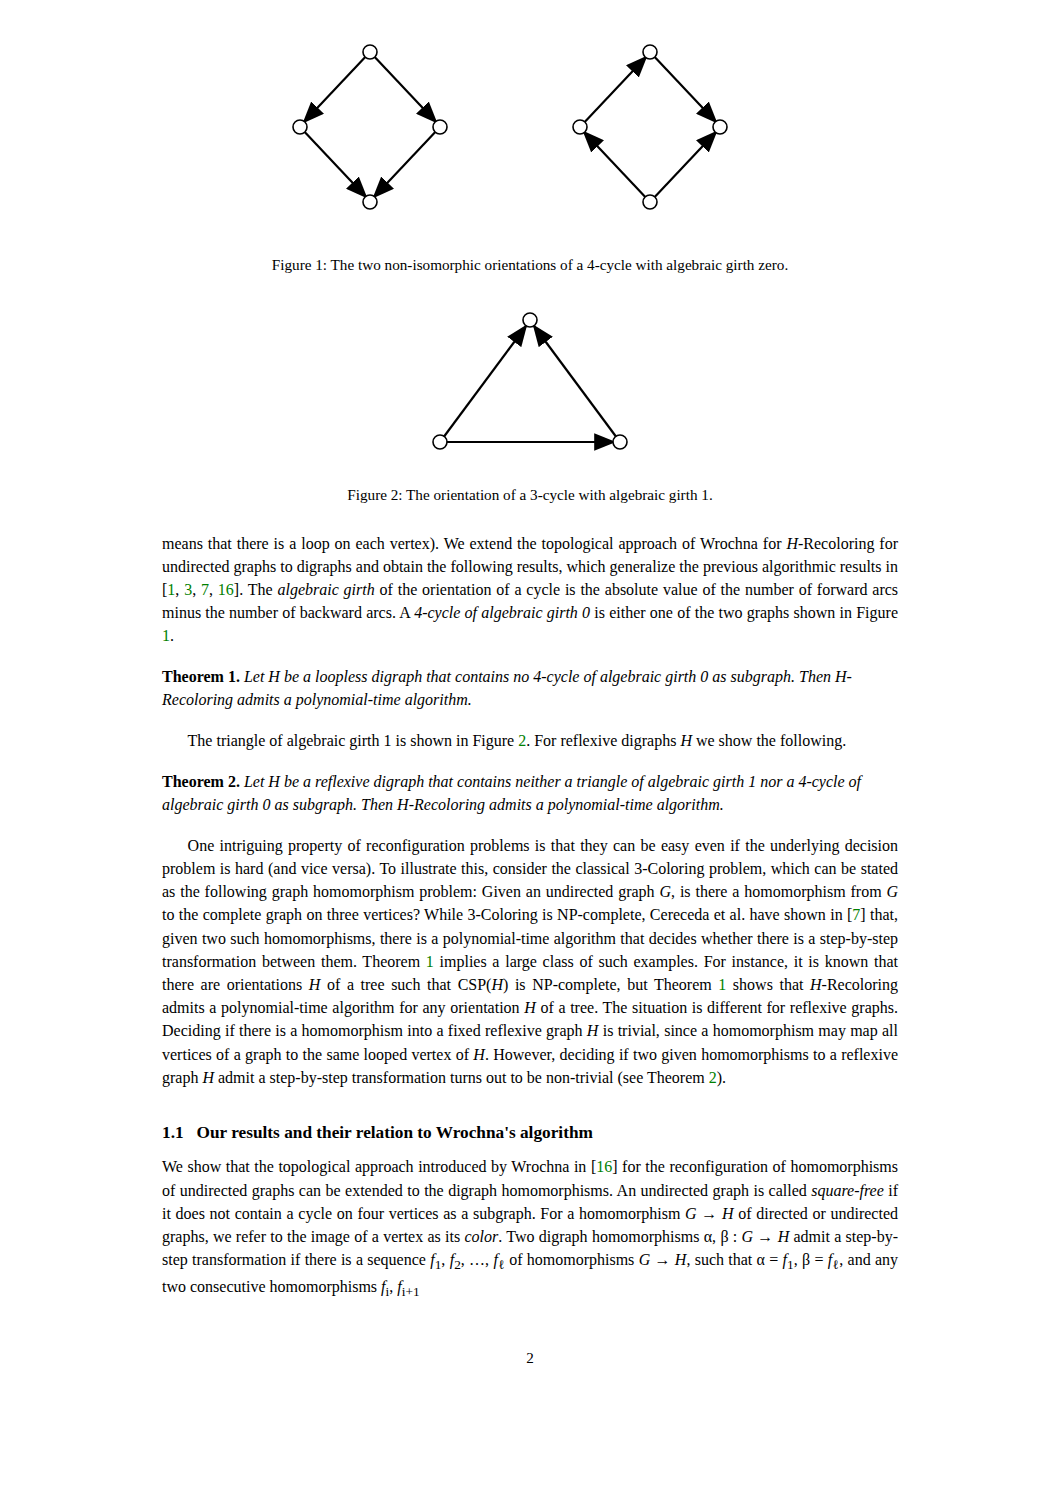Figure 1: The two non-isomorphic orientations of a 4-cycle with algebraic girth zero.
Figure 2: The orientation of a 3-cycle with algebraic girth 1.
means that there is a loop on each vertex). We extend the topological approach of Wrochna for H-Recoloring for undirected graphs to digraphs and obtain the following results, which generalize the previous algorithmic results in [1, 3, 7, 16]. The algebraic girth of the orientation of a cycle is the absolute value of the number of forward arcs minus the number of backward arcs. A 4-cycle of algebraic girth 0 is either one of the two graphs shown in Figure 1.
Theorem 1. Let H be a loopless digraph that contains no 4-cycle of algebraic girth 0 as subgraph. Then H-Recoloring admits a polynomial-time algorithm.
The triangle of algebraic girth 1 is shown in Figure 2. For reflexive digraphs H we show the following.
Theorem 2. Let H be a reflexive digraph that contains neither a triangle of algebraic girth 1 nor a 4-cycle of algebraic girth 0 as subgraph. Then H-Recoloring admits a polynomial-time algorithm.
One intriguing property of reconfiguration problems is that they can be easy even if the underlying decision problem is hard (and vice versa). To illustrate this, consider the classical 3-Coloring problem, which can be stated as the following graph homomorphism problem: Given an undirected graph G, is there a homomorphism from G to the complete graph on three vertices? While 3-Coloring is NP-complete, Cereceda et al. have shown in [7] that, given two such homomorphisms, there is a polynomial-time algorithm that decides whether there is a step-by-step transformation between them. Theorem 1 implies a large class of such examples. For instance, it is known that there are orientations H of a tree such that CSP(H) is NP-complete, but Theorem 1 shows that H-Recoloring admits a polynomial-time algorithm for any orientation H of a tree. The situation is different for reflexive graphs. Deciding if there is a homomorphism into a fixed reflexive graph H is trivial, since a homomorphism may map all vertices of a graph to the same looped vertex of H. However, deciding if two given homomorphisms to a reflexive graph H admit a step-by-step transformation turns out to be non-trivial (see Theorem 2).
1.1 Our results and their relation to Wrochna's algorithm
We show that the topological approach introduced by Wrochna in [16] for the reconfiguration of homomorphisms of undirected graphs can be extended to the digraph homomorphisms. An undirected graph is called square-free if it does not contain a cycle on four vertices as a subgraph. For a homomorphism G → H of directed or undirected graphs, we refer to the image of a vertex as its color. Two digraph homomorphisms α, β : G → H admit a step-by-step transformation if there is a sequence f1, f2, …, fℓ of homomorphisms G → H, such that α = f1, β = fℓ, and any two consecutive homomorphisms fi, fi+1
2